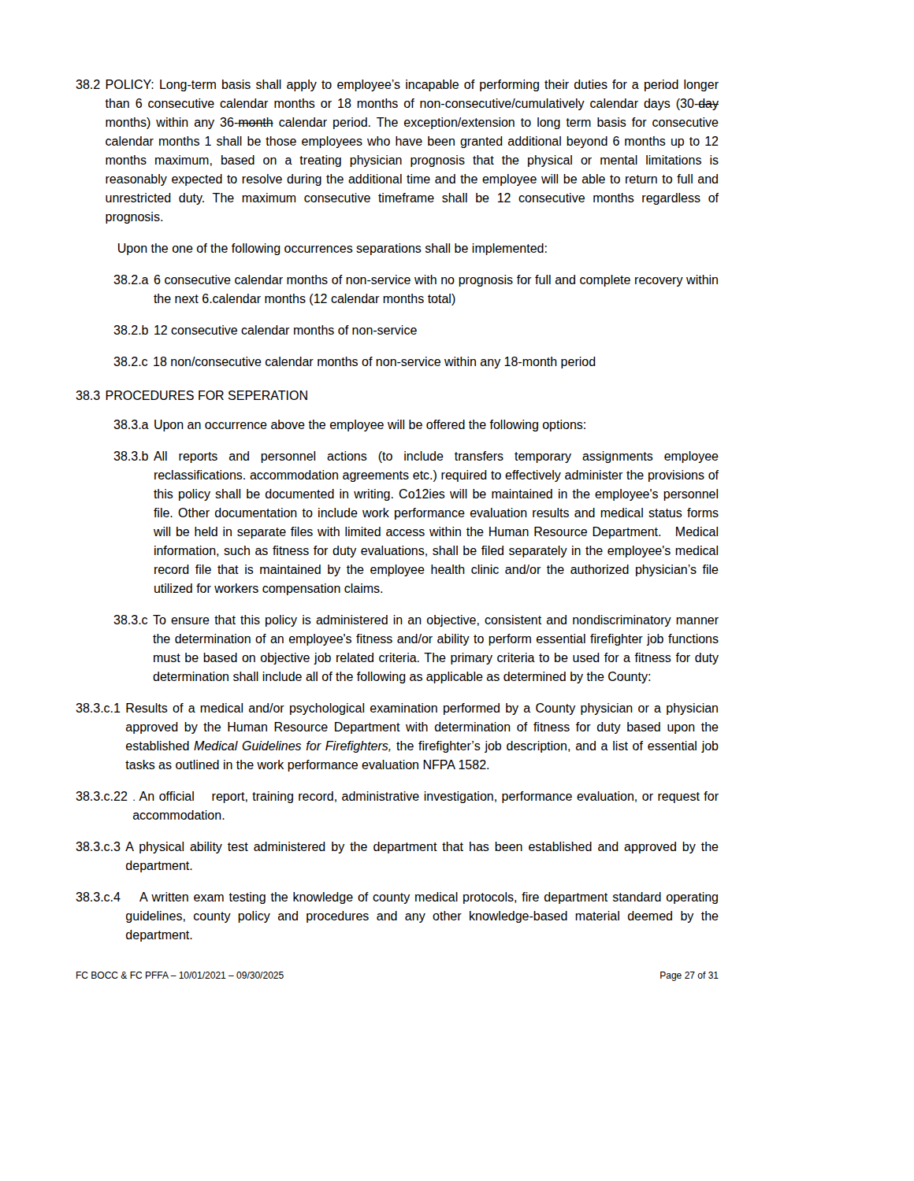38.2
POLICY: Long-term basis shall apply to employee’s incapable of performing their duties for a period longer than 6 consecutive calendar months or 18 months of non-consecutive/cumulatively calendar days (30-day months) within any 36-month calendar period. The exception/extension to long term basis for consecutive calendar months 1 shall be those employees who have been granted additional beyond 6 months up to 12 months maximum, based on a treating physician prognosis that the physical or mental limitations is reasonably expected to resolve during the additional time and the employee will be able to return to full and unrestricted duty. The maximum consecutive timeframe shall be 12 consecutive months regardless of prognosis.
Upon the one of the following occurrences separations shall be implemented:
38.2.a
6 consecutive calendar months of non-service with no prognosis for full and complete recovery within the next 6.calendar months (12 calendar months total)
38.2.b
12 consecutive calendar months of non-service
38.2.c
18 non/consecutive calendar months of non-service within any 18-month period
38.3
PROCEDURES FOR SEPERATION
38.3.a
Upon an occurrence above the employee will be offered the following options:
38.3.b
All reports and personnel actions (to include transfers temporary assignments employee reclassifications. accommodation agreements etc.) required to effectively administer the provisions of this policy shall be documented in writing. Co12ies will be maintained in the employee's personnel file. Other documentation to include work performance evaluation results and medical status forms will be held in separate files with limited access within the Human Resource Department. Medical information, such as fitness for duty evaluations, shall be filed separately in the employee's medical record file that is maintained by the employee health clinic and/or the authorized physician’s file utilized for workers compensation claims.
38.3.c
To ensure that this policy is administered in an objective, consistent and nondiscriminatory manner the determination of an employee's fitness and/or ability to perform essential firefighter job functions must be based on objective job related criteria. The primary criteria to be used for a fitness for duty determination shall include all of the following as applicable as determined by the County:
38.3.c.1
Results of a medical and/or psychological examination performed by a County physician or a physician approved by the Human Resource Department with determination of fitness for duty based upon the established Medical Guidelines for Firefighters, the firefighter’s job description, and a list of essential job tasks as outlined in the work performance evaluation NFPA 1582.
38.3.c.22
. An official report, training record, administrative investigation, performance evaluation, or request for accommodation.
38.3.c.3
A physical ability test administered by the department that has been established and approved by the department.
38.3.c.4
A written exam testing the knowledge of county medical protocols, fire department standard operating guidelines, county policy and procedures and any other knowledge-based material deemed by the department.
FC BOCC & FC PFFA – 10/01/2021 – 09/30/2025
Page 27 of 31